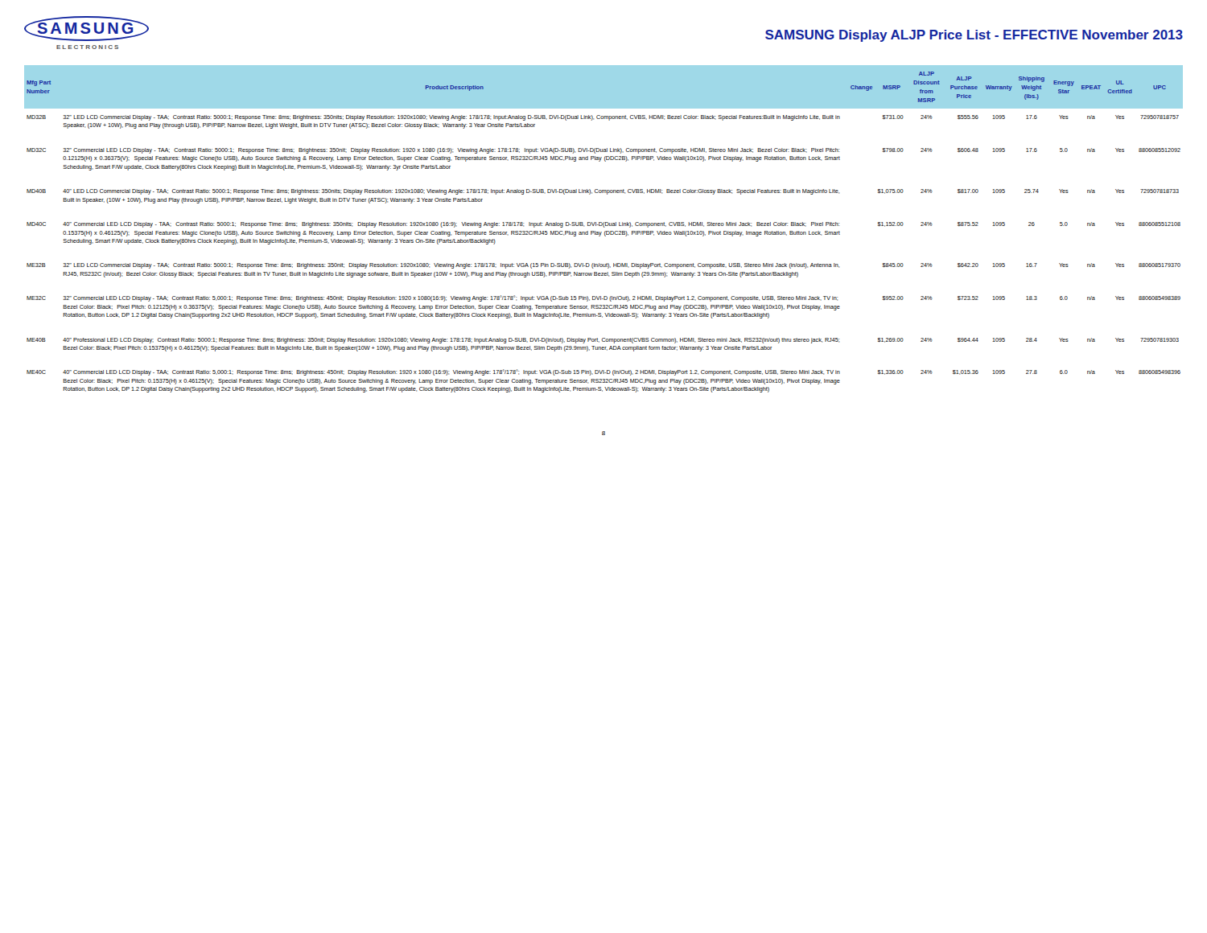SAMSUNG
ELECTRONICS
SAMSUNG Display ALJP Price List - EFFECTIVE November 2013
| Mfg Part Number | Product Description | Change | MSRP | ALJP Discount from MSRP | ALJP Purchase Price | Warranty | Shipping Weight (lbs.) | Energy Star | EPEAT | UL Certified | UPC |
| --- | --- | --- | --- | --- | --- | --- | --- | --- | --- | --- | --- |
| MD32B | 32" LED LCD Commercial Display - TAA; Contrast Ratio: 5000:1; Response Time: 8ms; Brightness: 350nits; Display Resolution: 1920x1080; Viewing Angle: 178/178; Input:Analog D-SUB, DVI-D(Dual Link), Component, CVBS, HDMI; Bezel Color: Black; Special Features:Built in MagicInfo Lite, Built in Speaker, (10W + 10W), Plug and Play (through USB), PIP/PBP, Narrow Bezel, Light Weight, Built in DTV Tuner (ATSC); Bezel Color: Glossy Black; Warranty: 3 Year Onsite Parts/Labor | | $731.00 | 24% | $555.56 | 1095 | 17.6 | Yes | n/a | Yes | 729507818757 |
| MD32C | 32" Commercial LED LCD Display - TAA; Contrast Ratio: 5000:1; Response Time: 8ms; Brightness: 350nit; Display Resolution: 1920 x 1080 (16:9); Viewing Angle: 178:178; Input: VGA(D-SUB), DVI-D(Dual Link), Component, Composite, HDMI, Stereo Mini Jack; Bezel Color: Black; Pixel Pitch: 0.12125(H) x 0.36375(V); Special Features: Magic Clone(to USB), Auto Source Switching & Recovery, Lamp Error Detection, Super Clear Coating, Temperature Sensor, RS232C/RJ45 MDC,Plug and Play (DDC2B), PIP/PBP, Video Wall(10x10), Pivot Display, Image Rotation, Button Lock, Smart Scheduling, Smart F/W update, Clock Battery(80hrs Clock Keeping) Built In MagicInfo(Lite, Premium-S, Videowall-S); Warranty: 3yr Onsite Parts/Labor | | $798.00 | 24% | $606.48 | 1095 | 17.6 | 5.0 | n/a | Yes | 8806085512092 |
| MD40B | 40" LED LCD Commercial Display - TAA; Contrast Ratio: 5000:1; Response Time: 8ms; Brightness: 350nits; Display Resolution: 1920x1080; Viewing Angle: 178/178; Input: Analog D-SUB, DVI-D(Dual Link), Component, CVBS, HDMI; Bezel Color:Glossy Black; Special Features: Built in MagicInfo Lite, Built in Speaker, (10W + 10W), Plug and Play (through USB), PIP/PBP, Narrow Bezel, Light Weight, Built in DTV Tuner (ATSC); Warranty: 3 Year Onsite Parts/Labor | | $1,075.00 | 24% | $817.00 | 1095 | 25.74 | Yes | n/a | Yes | 729507818733 |
| MD40C | 40" Commercial LED LCD Display - TAA; Contrast Ratio: 5000:1; Response Time: 8ms; Brightness: 350nits; Display Resolution: 1920x1080 (16:9); Viewing Angle: 178/178; Input: Analog D-SUB, DVI-D(Dual Link), Component, CVBS, HDMI, Stereo Mini Jack; Bezel Color: Black; Pixel Pitch: 0.15375(H) x 0.46125(V); Special Features: Magic Clone(to USB), Auto Source Switching & Recovery, Lamp Error Detection, Super Clear Coating, Temperature Sensor, RS232C/RJ45 MDC,Plug and Play (DDC2B), PIP/PBP, Video Wall(10x10), Pivot Display, Image Rotation, Button Lock, Smart Scheduling, Smart F/W update, Clock Battery(80hrs Clock Keeping), Built In MagicInfo(Lite, Premium-S, Videowall-S); Warranty: 3 Years On-Site (Parts/Labor/Backlight) | | $1,152.00 | 24% | $875.52 | 1095 | 26 | 5.0 | n/a | Yes | 8806085512108 |
| ME32B | 32" LED LCD Commercial Display - TAA; Contrast Ratio: 5000:1; Response Time: 8ms; Brightness: 350nit; Display Resolution: 1920x1080; Viewing Angle: 178/178; Input: VGA (15 Pin D-SUB), DVI-D (in/out), HDMI, DisplayPort, Component, Composite, USB, Stereo Mini Jack (in/out), Antenna In, RJ45, RS232C (in/out); Bezel Color: Glossy Black; Special Features: Built in TV Tuner, Built in MagicInfo Lite signage sofware, Built in Speaker (10W + 10W), Plug and Play (through USB), PIP/PBP, Narrow Bezel, Slim Depth (29.9mm); Warranty: 3 Years On-Site (Parts/Labor/Backlight) | | $845.00 | 24% | $642.20 | 1095 | 16.7 | Yes | n/a | Yes | 8806085179370 |
| ME32C | 32" Commercial LED LCD Display - TAA; Contrast Ratio: 5,000:1; Response Time: 8ms; Brightness: 450nit; Display Resolution: 1920 x 1080(16:9); Viewing Angle: 178°/178°; Input: VGA (D-Sub 15 Pin), DVI-D (In/Out), 2 HDMI, DisplayPort 1.2, Component, Composite, USB, Stereo Mini Jack, TV in; Bezel Color: Black; Pixel Pitch: 0.12125(H) x 0.36375(V); Special Features: Magic Clone(to USB), Auto Source Switching & Recovery, Lamp Error Detection, Super Clear Coating, Temperature Sensor, RS232C/RJ45 MDC,Plug and Play (DDC2B), PIP/PBP, Video Wall(10x10), Pivot Display, Image Rotation, Button Lock, DP 1.2 Digital Daisy Chain(Supporting 2x2 UHD Resolution, HDCP Support), Smart Scheduling, Smart F/W update, Clock Battery(80hrs Clock Keeping), Built In MagicInfo(Lite, Premium-S, Videowall-S); Warranty: 3 Years On-Site (Parts/Labor/Backlight) | | $952.00 | 24% | $723.52 | 1095 | 18.3 | 6.0 | n/a | Yes | 8806085498389 |
| ME40B | 40" Professional LED LCD Display; Contrast Ratio: 5000:1; Response Time: 8ms; Brightness: 350nit; Display Resolution: 1920x1080; Viewing Angle: 178:178; Input:Analog D-SUB, DVI-D(in/out), Display Port, Component(CVBS Common), HDMI, Stereo mini Jack, RS232(in/out) thru stereo jack, RJ45; Bezel Color: Black; Pixel Pitch: 0.15375(H) x 0.46125(V); Special Features: Built in MagicInfo Lite, Built in Speaker(10W + 10W), Plug and Play (through USB), PIP/PBP, Narrow Bezel, Slim Depth (29.9mm), Tuner, ADA compliant form factor; Warranty: 3 Year Onsite Parts/Labor | | $1,269.00 | 24% | $964.44 | 1095 | 28.4 | Yes | n/a | Yes | 729507819303 |
| ME40C | 40" Commercial LED LCD Display - TAA; Contrast Ratio: 5,000:1; Response Time: 8ms; Brightness: 450nit; Display Resolution: 1920 x 1080 (16:9); Viewing Angle: 178°/178°; Input: VGA (D-Sub 15 Pin), DVI-D (In/Out), 2 HDMI, DisplayPort 1.2, Component, Composite, USB, Stereo Mini Jack, TV in Bezel Color: Black; Pixel Pitch: 0.15375(H) x 0.46125(V); Special Features: Magic Clone(to USB), Auto Source Switching & Recovery, Lamp Error Detection, Super Clear Coating, Temperature Sensor, RS232C/RJ45 MDC,Plug and Play (DDC2B), PIP/PBP, Video Wall(10x10), Pivot Display, Image Rotation, Button Lock, DP 1.2 Digital Daisy Chain(Supporting 2x2 UHD Resolution, HDCP Support), Smart Scheduling, Smart F/W update, Clock Battery(80hrs Clock Keeping), Built In MagicInfo(Lite, Premium-S, Videowall-S); Warranty: 3 Years On-Site (Parts/Labor/Backlight) | | $1,336.00 | 24% | $1,015.36 | 1095 | 27.8 | 6.0 | n/a | Yes | 8806085498396 |
8